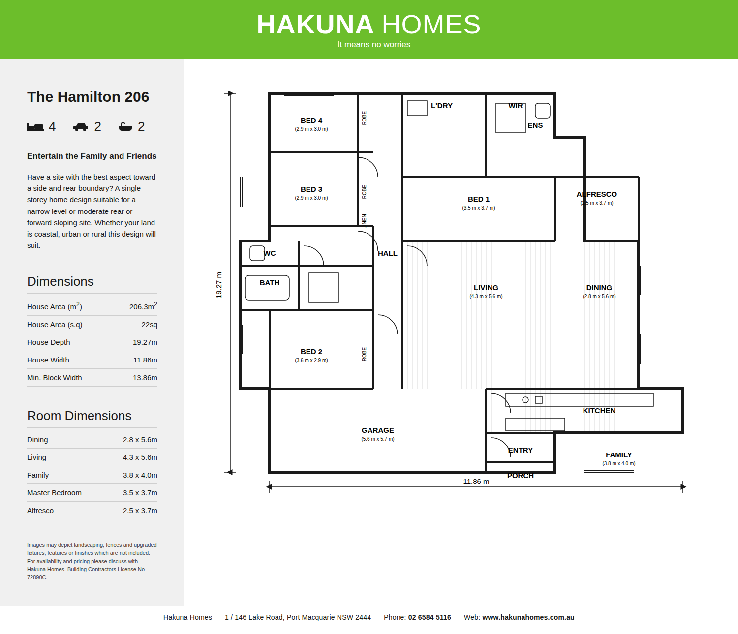HAKUNA HOMES
It means no worries
The Hamilton 206
4 2 2
Entertain the Family and Friends
Have a site with the best aspect toward a side and rear boundary? A single storey home design suitable for a narrow level or moderate rear or forward sloping site. Whether your land is coastal, urban or rural this design will suit.
Dimensions
| House Area (m 2 ) | 206.3m 2 |
| House Area (s.q) | 22sq |
| House Depth | 19.27m |
| House Width | 11.86m |
| Min. Block Width | 13.86m |
Room Dimensions
| Dining | 2.8 x 5.6m |
| Living | 4.3 x 5.6m |
| Family | 3.8 x 4.0m |
| Master Bedroom | 3.5 x 3.7m |
| Alfresco | 2.5 x 3.7m |
Images may depict landscaping, fences and upgraded fixtures, features or finishes which are not included. For availability and pricing please discuss with Hakuna Homes. Building Contractors License No 72890C.
19.27 m 11.86 m BED 4 BED 3 BED 2 BED 1 L'DRY WIR ENS ALFRESCO HALL WC BATH LIVING DINING KITCHEN FAMILY GARAGE ENTRY PORCH (2.9 m x 3.0 m) (2.9 m x 3.0 m) (3.6 m x 2.9 m) (3.5 m x 3.7 m) (2.5 m x 3.7 m) (4.3 m x 5.6 m) (2.8 m x 5.6 m) (3.8 m x 4.0 m) (5.6 m x 5.7 m) ROBE ROBE LINEN ROBE
Hakuna Homes 1 / 146 Lake Road, Port Macquarie NSW 2444 Phone: 02 6584 5116 Web: www.hakunahomes.com.au